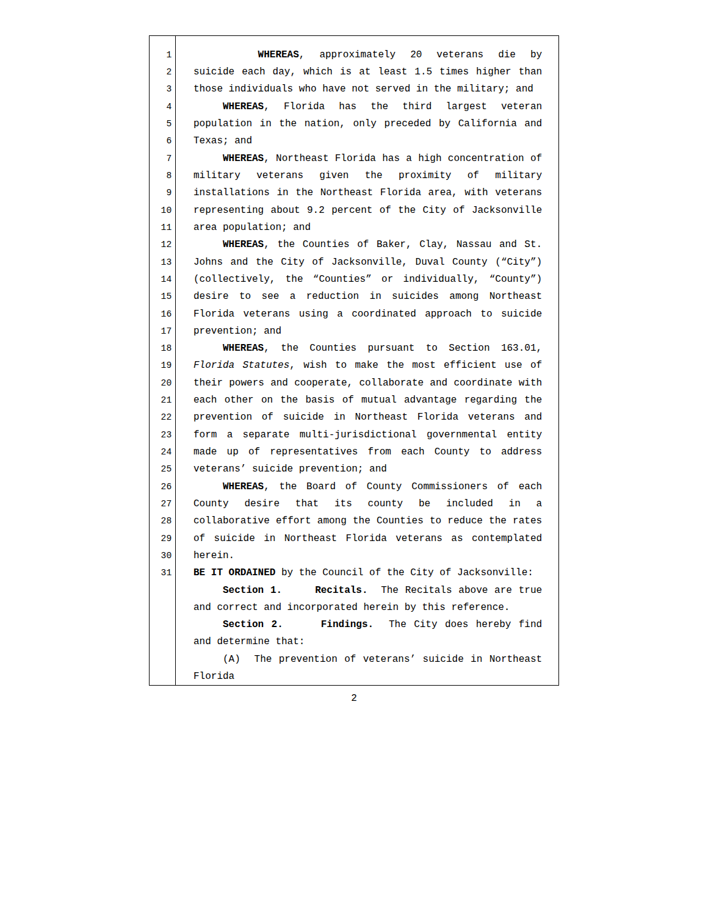1
2
3
4
5
6
7
8
9
10
11
12
13
14
15
16
17
18
19
20
21
22
23
24
25
26
27
28
29
30
31
WHEREAS, approximately 20 veterans die by suicide each day, which is at least 1.5 times higher than those individuals who have not served in the military; and
WHEREAS, Florida has the third largest veteran population in the nation, only preceded by California and Texas; and
WHEREAS, Northeast Florida has a high concentration of military veterans given the proximity of military installations in the Northeast Florida area, with veterans representing about 9.2 percent of the City of Jacksonville area population; and
WHEREAS, the Counties of Baker, Clay, Nassau and St. Johns and the City of Jacksonville, Duval County (“City”) (collectively, the “Counties” or individually, “County”) desire to see a reduction in suicides among Northeast Florida veterans using a coordinated approach to suicide prevention; and
WHEREAS, the Counties pursuant to Section 163.01, Florida Statutes, wish to make the most efficient use of their powers and cooperate, collaborate and coordinate with each other on the basis of mutual advantage regarding the prevention of suicide in Northeast Florida veterans and form a separate multi-jurisdictional governmental entity made up of representatives from each County to address veterans’ suicide prevention; and
WHEREAS, the Board of County Commissioners of each County desire that its county be included in a collaborative effort among the Counties to reduce the rates of suicide in Northeast Florida veterans as contemplated herein.
BE IT ORDAINED by the Council of the City of Jacksonville:
Section 1. Recitals. The Recitals above are true and correct and incorporated herein by this reference.
Section 2. Findings. The City does hereby find and determine that:
(A) The prevention of veterans’ suicide in Northeast Florida
2